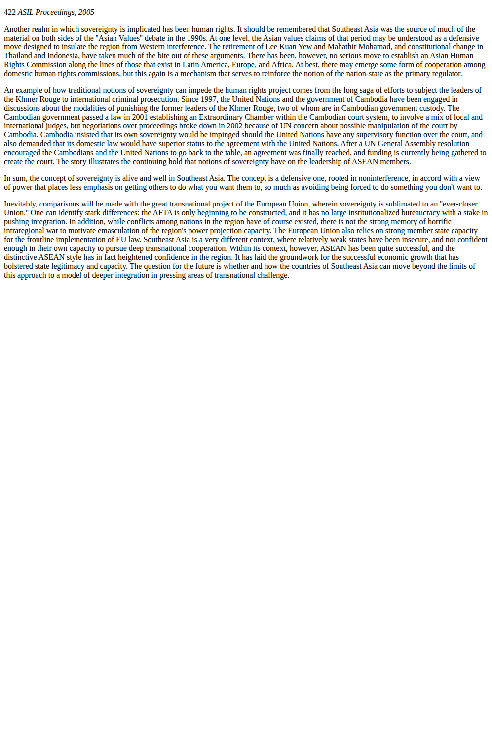422 ASIL Proceedings, 2005
Another realm in which sovereignty is implicated has been human rights. It should be remembered that Southeast Asia was the source of much of the material on both sides of the ''Asian Values'' debate in the 1990s. At one level, the Asian values claims of that period may be understood as a defensive move designed to insulate the region from Western interference. The retirement of Lee Kuan Yew and Mahathir Mohamad, and constitutional change in Thailand and Indonesia, have taken much of the bite out of these arguments. There has been, however, no serious move to establish an Asian Human Rights Commission along the lines of those that exist in Latin America, Europe, and Africa. At best, there may emerge some form of cooperation among domestic human rights commissions, but this again is a mechanism that serves to reinforce the notion of the nation-state as the primary regulator.
An example of how traditional notions of sovereignty can impede the human rights project comes from the long saga of efforts to subject the leaders of the Khmer Rouge to international criminal prosecution. Since 1997, the United Nations and the government of Cambodia have been engaged in discussions about the modalities of punishing the former leaders of the Khmer Rouge, two of whom are in Cambodian government custody. The Cambodian government passed a law in 2001 establishing an Extraordinary Chamber within the Cambodian court system, to involve a mix of local and international judges, but negotiations over proceedings broke down in 2002 because of UN concern about possible manipulation of the court by Cambodia. Cambodia insisted that its own sovereignty would be impinged should the United Nations have any supervisory function over the court, and also demanded that its domestic law would have superior status to the agreement with the United Nations. After a UN General Assembly resolution encouraged the Cambodians and the United Nations to go back to the table, an agreement was finally reached, and funding is currently being gathered to create the court. The story illustrates the continuing hold that notions of sovereignty have on the leadership of ASEAN members.
In sum, the concept of sovereignty is alive and well in Southeast Asia. The concept is a defensive one, rooted in noninterference, in accord with a view of power that places less emphasis on getting others to do what you want them to, so much as avoiding being forced to do something you don't want to.
Inevitably, comparisons will be made with the great transnational project of the European Union, wherein sovereignty is sublimated to an ''ever-closer Union.'' One can identify stark differences: the AFTA is only beginning to be constructed, and it has no large institutionalized bureaucracy with a stake in pushing integration. In addition, while conflicts among nations in the region have of course existed, there is not the strong memory of horrific intraregional war to motivate emasculation of the region's power projection capacity. The European Union also relies on strong member state capacity for the frontline implementation of EU law. Southeast Asia is a very different context, where relatively weak states have been insecure, and not confident enough in their own capacity to pursue deep transnational cooperation. Within its context, however, ASEAN has been quite successful, and the distinctive ASEAN style has in fact heightened confidence in the region. It has laid the groundwork for the successful economic growth that has bolstered state legitimacy and capacity. The question for the future is whether and how the countries of Southeast Asia can move beyond the limits of this approach to a model of deeper integration in pressing areas of transnational challenge.